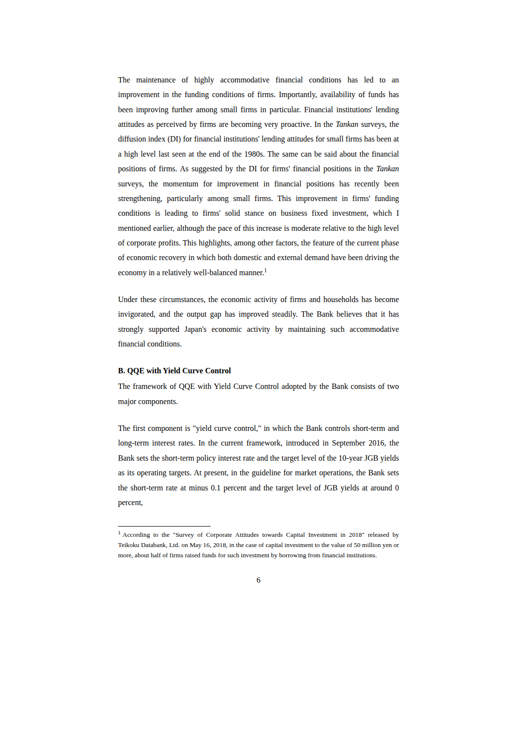The maintenance of highly accommodative financial conditions has led to an improvement in the funding conditions of firms. Importantly, availability of funds has been improving further among small firms in particular. Financial institutions' lending attitudes as perceived by firms are becoming very proactive. In the Tankan surveys, the diffusion index (DI) for financial institutions' lending attitudes for small firms has been at a high level last seen at the end of the 1980s. The same can be said about the financial positions of firms. As suggested by the DI for firms' financial positions in the Tankan surveys, the momentum for improvement in financial positions has recently been strengthening, particularly among small firms. This improvement in firms' funding conditions is leading to firms' solid stance on business fixed investment, which I mentioned earlier, although the pace of this increase is moderate relative to the high level of corporate profits. This highlights, among other factors, the feature of the current phase of economic recovery in which both domestic and external demand have been driving the economy in a relatively well-balanced manner.1
Under these circumstances, the economic activity of firms and households has become invigorated, and the output gap has improved steadily. The Bank believes that it has strongly supported Japan's economic activity by maintaining such accommodative financial conditions.
B. QQE with Yield Curve Control
The framework of QQE with Yield Curve Control adopted by the Bank consists of two major components.
The first component is "yield curve control," in which the Bank controls short-term and long-term interest rates. In the current framework, introduced in September 2016, the Bank sets the short-term policy interest rate and the target level of the 10-year JGB yields as its operating targets. At present, in the guideline for market operations, the Bank sets the short-term rate at minus 0.1 percent and the target level of JGB yields at around 0 percent,
1 According to the "Survey of Corporate Attitudes towards Capital Investment in 2018" released by Teikoku Databank, Ltd. on May 16, 2018, in the case of capital investment to the value of 50 million yen or more, about half of firms raised funds for such investment by borrowing from financial institutions.
6